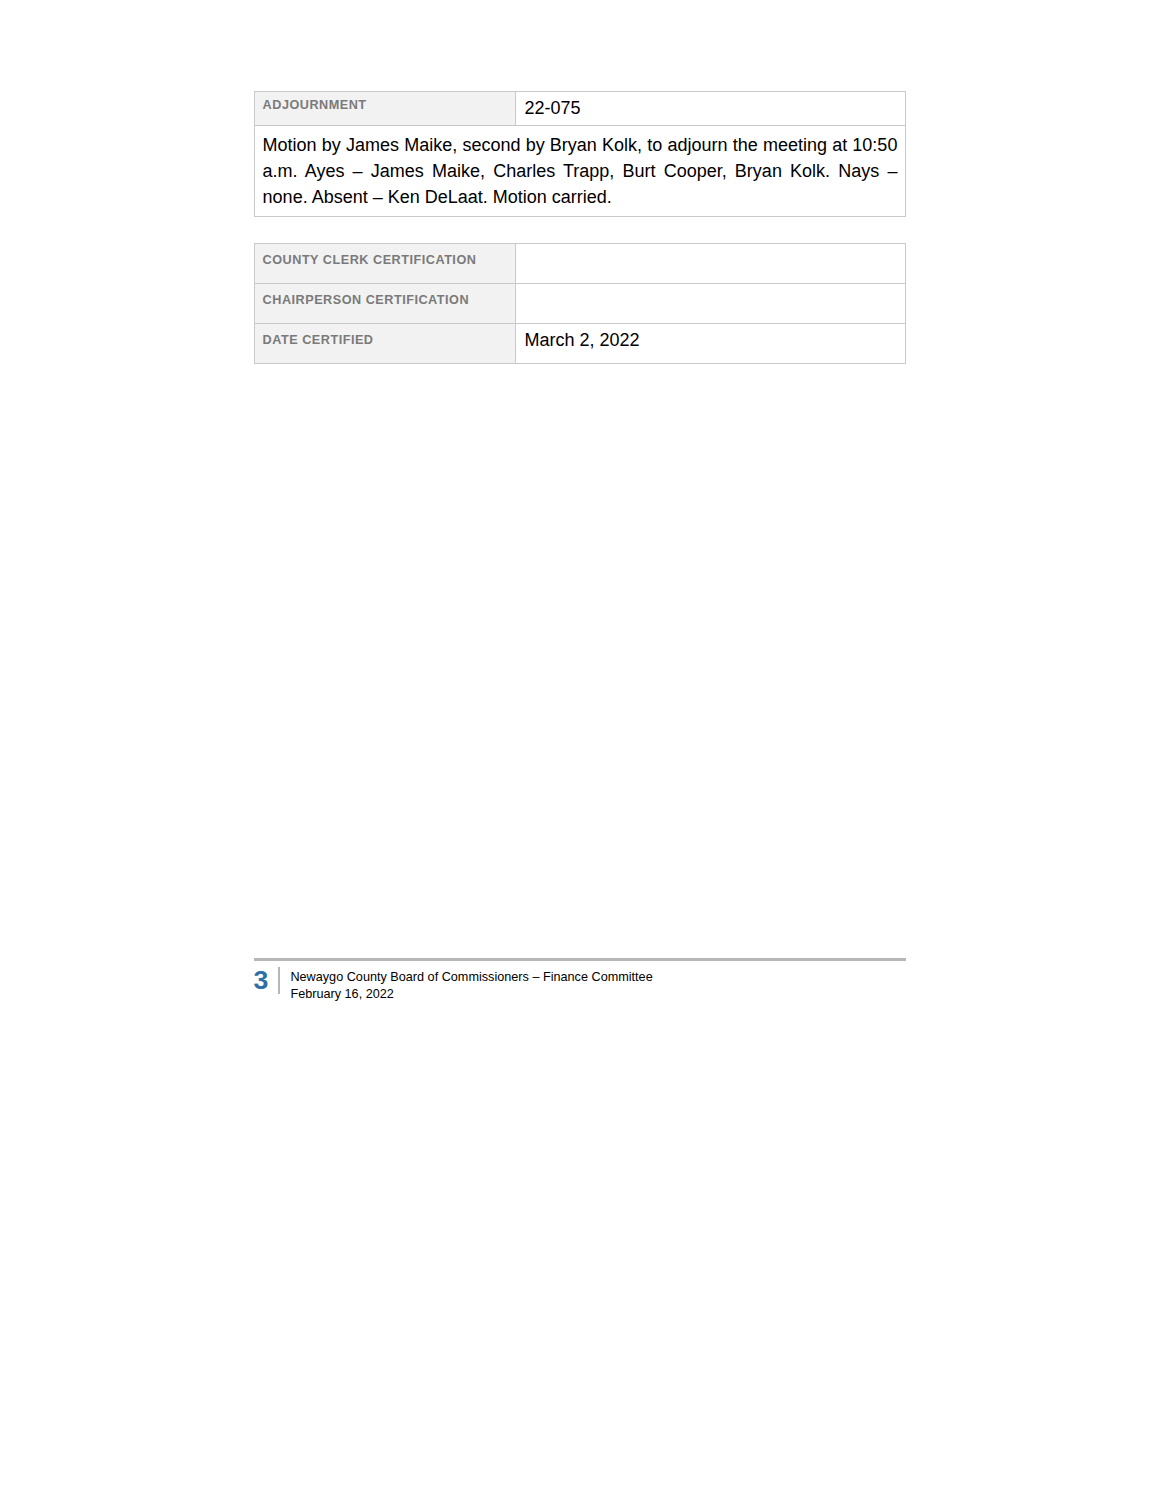| Adjournment | 22-075 |
| Motion by James Maike, second by Bryan Kolk, to adjourn the meeting at 10:50 a.m. Ayes – James Maike, Charles Trapp, Burt Cooper, Bryan Kolk. Nays – none. Absent – Ken DeLaat. Motion carried. |
| County Clerk Certification | |
| Chairperson Certification | |
| Date Certified | March 2, 2022 |
3
Newaygo County Board of Commissioners – Finance Committee
February 16, 2022